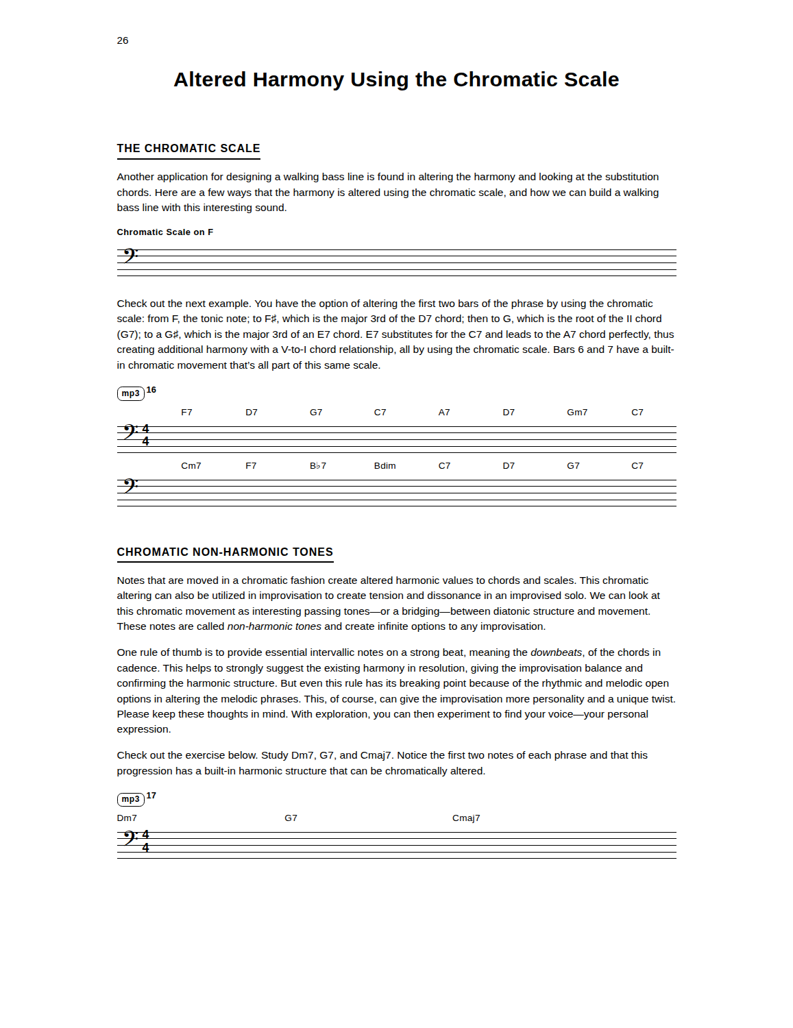26
Altered Harmony Using the Chromatic Scale
The Chromatic Scale
Another application for designing a walking bass line is found in altering the harmony and looking at the substitution chords. Here are a few ways that the harmony is altered using the chromatic scale, and how we can build a walking bass line with this interesting sound.
Chromatic Scale on F
𝄢
Check out the next example. You have the option of altering the first two bars of the phrase by using the chromatic scale: from F, the tonic note; to F♯, which is the major 3rd of the D7 chord; then to G, which is the root of the II chord (G7); to a G♯, which is the major 3rd of an E7 chord. E7 substitutes for the C7 and leads to the A7 chord perfectly, thus creating additional harmony with a V-to-I chord relationship, all by using the chromatic scale. Bars 6 and 7 have a built-in chromatic movement that’s all part of this same scale.
mp316
F7 D7 G7 C7 A7 D7 Gm7 C7
𝄢 4
4
Cm7 F7 B♭7 Bdim C7 D7 G7 C7
𝄢
Chromatic Non-Harmonic Tones
Notes that are moved in a chromatic fashion create altered harmonic values to chords and scales. This chromatic altering can also be utilized in improvisation to create tension and dissonance in an improvised solo. We can look at this chromatic movement as interesting passing tones—or a bridging—between diatonic structure and movement. These notes are called non-harmonic tones and create infinite options to any improvisation.
One rule of thumb is to provide essential intervallic notes on a strong beat, meaning the downbeats, of the chords in cadence. This helps to strongly suggest the existing harmony in resolution, giving the improvisation balance and confirming the harmonic structure. But even this rule has its breaking point because of the rhythmic and melodic open options in altering the melodic phrases. This, of course, can give the improvisation more personality and a unique twist. Please keep these thoughts in mind. With exploration, you can then experiment to find your voice—your personal expression.
Check out the exercise below. Study Dm7, G7, and Cmaj7. Notice the first two notes of each phrase and that this progression has a built-in harmonic structure that can be chromatically altered.
mp317
Dm7 G7 Cmaj7
𝄢 4
4